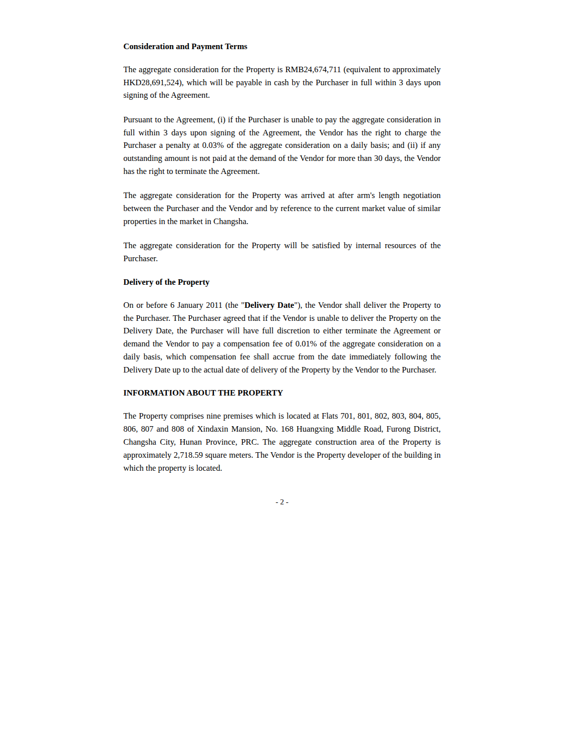Consideration and Payment Terms
The aggregate consideration for the Property is RMB24,674,711 (equivalent to approximately HKD28,691,524), which will be payable in cash by the Purchaser in full within 3 days upon signing of the Agreement.
Pursuant to the Agreement, (i) if the Purchaser is unable to pay the aggregate consideration in full within 3 days upon signing of the Agreement, the Vendor has the right to charge the Purchaser a penalty at 0.03% of the aggregate consideration on a daily basis; and (ii) if any outstanding amount is not paid at the demand of the Vendor for more than 30 days, the Vendor has the right to terminate the Agreement.
The aggregate consideration for the Property was arrived at after arm's length negotiation between the Purchaser and the Vendor and by reference to the current market value of similar properties in the market in Changsha.
The aggregate consideration for the Property will be satisfied by internal resources of the Purchaser.
Delivery of the Property
On or before 6 January 2011 (the "Delivery Date"), the Vendor shall deliver the Property to the Purchaser. The Purchaser agreed that if the Vendor is unable to deliver the Property on the Delivery Date, the Purchaser will have full discretion to either terminate the Agreement or demand the Vendor to pay a compensation fee of 0.01% of the aggregate consideration on a daily basis, which compensation fee shall accrue from the date immediately following the Delivery Date up to the actual date of delivery of the Property by the Vendor to the Purchaser.
INFORMATION ABOUT THE PROPERTY
The Property comprises nine premises which is located at Flats 701, 801, 802, 803, 804, 805, 806, 807 and 808 of Xindaxin Mansion, No. 168 Huangxing Middle Road, Furong District, Changsha City, Hunan Province, PRC. The aggregate construction area of the Property is approximately 2,718.59 square meters. The Vendor is the Property developer of the building in which the property is located.
- 2 -